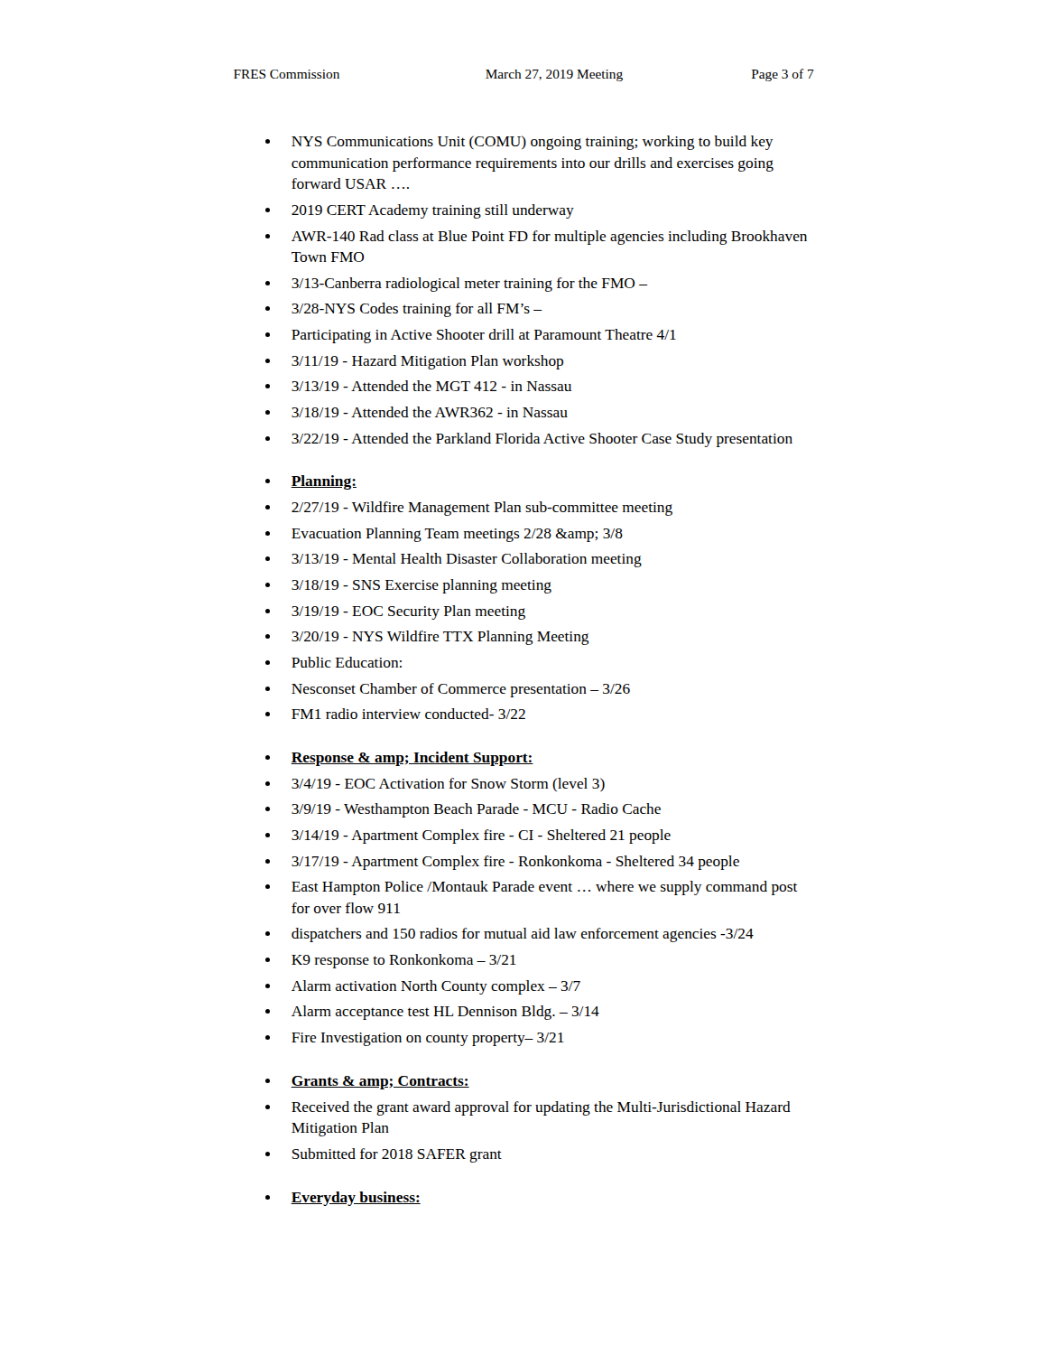FRES Commission
March 27, 2019 Meeting
Page 3 of 7
NYS Communications Unit (COMU) ongoing training; working to build key communication performance requirements into our drills and exercises going forward USAR ….
2019 CERT Academy training still underway
AWR-140 Rad class at Blue Point FD for multiple agencies including Brookhaven Town FMO
3/13-Canberra radiological meter training for the FMO –
3/28-NYS Codes training for all FM’s –
Participating in Active Shooter drill at Paramount Theatre 4/1
3/11/19 - Hazard Mitigation Plan workshop
3/13/19 - Attended the MGT 412 - in Nassau
3/18/19 - Attended the AWR362 - in Nassau
3/22/19 - Attended the Parkland Florida Active Shooter Case Study presentation
Planning:
2/27/19 - Wildfire Management Plan sub-committee meeting
Evacuation Planning Team meetings 2/28 &amp; 3/8
3/13/19 - Mental Health Disaster Collaboration meeting
3/18/19 - SNS Exercise planning meeting
3/19/19 - EOC Security Plan meeting
3/20/19 - NYS Wildfire TTX Planning Meeting
Public Education:
Nesconset Chamber of Commerce presentation – 3/26
FM1 radio interview conducted- 3/22
Response & amp; Incident Support:
3/4/19 - EOC Activation for Snow Storm (level 3)
3/9/19 - Westhampton Beach Parade - MCU - Radio Cache
3/14/19 - Apartment Complex fire - CI - Sheltered 21 people
3/17/19 - Apartment Complex fire - Ronkonkoma - Sheltered 34 people
East Hampton Police /Montauk Parade event … where we supply command post for over flow 911
dispatchers and 150 radios for mutual aid law enforcement agencies -3/24
K9 response to Ronkonkoma – 3/21
Alarm activation North County complex – 3/7
Alarm acceptance test HL Dennison Bldg. – 3/14
Fire Investigation on county property– 3/21
Grants & amp; Contracts:
Received the grant award approval for updating the Multi-Jurisdictional Hazard Mitigation Plan
Submitted for 2018 SAFER grant
Everyday business: